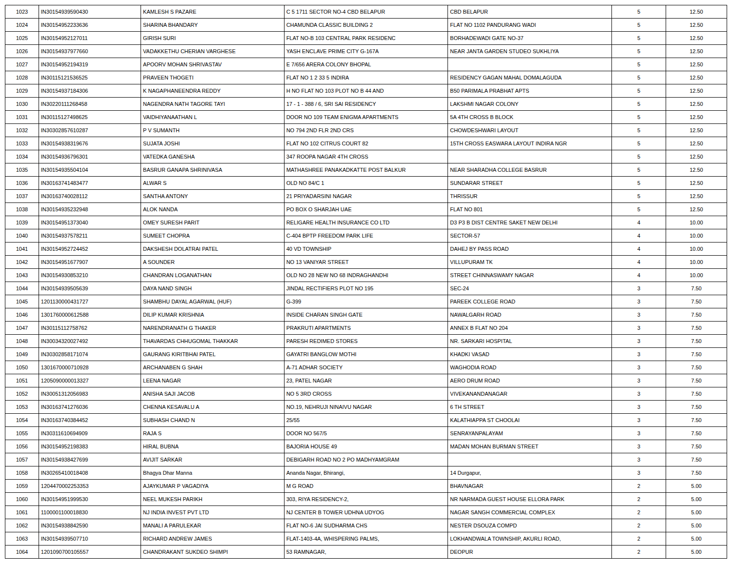| 1023 | IN30154939590430 | KAMLESH S PAZARE | C 5 1711 SECTOR NO-4 CBD BELAPUR | CBD BELAPUR | 5 | 12.50 |
| 1024 | IN30154952233636 | SHARINA BHANDARY | CHAMUNDA CLASSIC BUILDING 2 | FLAT NO 1102 PANDURANG WADI | 5 | 12.50 |
| 1025 | IN30154952127011 | GIRISH SURI | FLAT NO-B 103 CENTRAL PARK RESIDENC | BORHADEWADI GATE NO-37 | 5 | 12.50 |
| 1026 | IN30154937977660 | VADAKKETHU CHERIAN VARGHESE | YASH ENCLAVE PRIME CITY G-167A | NEAR JANTA GARDEN STUDEO SUKHLIYA | 5 | 12.50 |
| 1027 | IN30154952194319 | APOORV MOHAN SHRIVASTAV | E 7/656 ARERA COLONY BHOPAL | | 5 | 12.50 |
| 1028 | IN30115121536525 | PRAVEEN THOGETI | FLAT NO 1 2 33 5 INDIRA | RESIDENCY GAGAN MAHAL DOMALAGUDA | 5 | 12.50 |
| 1029 | IN30154937184306 | K NAGAPHANEENDRA REDDY | H NO FLAT NO 103 PLOT NO B 44 AND | B50 PARIMALA PRABHAT APTS | 5 | 12.50 |
| 1030 | IN30220111268458 | NAGENDRA NATH TAGORE TAYI | 17 - 1 - 388 / 6, SRI SAI RESIDENCY | LAKSHMI NAGAR COLONY | 5 | 12.50 |
| 1031 | IN30115127498625 | VAIDHIYANAATHAN L | DOOR NO 109 TEAM ENIGMA APARTMENTS | 5A 4TH CROSS B BLOCK | 5 | 12.50 |
| 1032 | IN30302857610287 | P V SUMANTH | NO 794 2ND FLR 2ND CRS | CHOWDESHWARI LAYOUT | 5 | 12.50 |
| 1033 | IN30154938319676 | SUJATA JOSHI | FLAT NO 102 CITRUS COURT 82 | 15TH CROSS EASWARA LAYOUT INDIRA NGR | 5 | 12.50 |
| 1034 | IN30154936796301 | VATEDKA GANESHA | 347 ROOPA NAGAR 4TH CROSS | | 5 | 12.50 |
| 1035 | IN30154935504104 | BASRUR GANAPA SHRINIVASA | MATHASHREE PANAKADKATTE POST BALKUR | NEAR SHARADHA COLLEGE BASRUR | 5 | 12.50 |
| 1036 | IN30163741483477 | ALWAR S | OLD NO 84/C 1 | SUNDARAR STREET | 5 | 12.50 |
| 1037 | IN30163740028112 | SANTHA ANTONY | 21 PRIYADARSINI NAGAR | THRISSUR | 5 | 12.50 |
| 1038 | IN30154935232948 | ALOK NANDA | PO BOX O SHARJAH UAE | FLAT NO 801 | 5 | 12.50 |
| 1039 | IN30154951373040 | OMEY SURESH PARIT | RELIGARE HEALTH INSURANCE CO LTD | D3 P3 B DIST CENTRE SAKET NEW DELHI | 4 | 10.00 |
| 1040 | IN30154937578211 | SUMEET CHOPRA | C-404 BPTP FREEDOM PARK LIFE | SECTOR-57 | 4 | 10.00 |
| 1041 | IN30154952724452 | DAKSHESH DOLATRAI PATEL | 40 VD TOWNSHIP | DAHEJ BY PASS ROAD | 4 | 10.00 |
| 1042 | IN30154951677907 | A SOUNDER | NO 13 VANIYAR STREET | VILLUPURAM TK | 4 | 10.00 |
| 1043 | IN30154930853210 | CHANDRAN LOGANATHAN | OLD NO 28 NEW NO 68 INDRAGHANDHI | STREET CHINNASWAMY NAGAR | 4 | 10.00 |
| 1044 | IN30154939505639 | DAYA NAND SINGH | JINDAL RECTIFIERS PLOT NO 195 | SEC-24 | 3 | 7.50 |
| 1045 | 1201130000431727 | SHAMBHU DAYAL AGARWAL (HUF) | G-399 | PAREEK COLLEGE ROAD | 3 | 7.50 |
| 1046 | 1301760000612588 | DILIP KUMAR KRISHNIA | INSIDE CHARAN SINGH GATE | NAWALGARH ROAD | 3 | 7.50 |
| 1047 | IN30115112758762 | NARENDRANATH G THAKER | PRAKRUTI APARTMENTS | ANNEX B FLAT NO 204 | 3 | 7.50 |
| 1048 | IN30034320027492 | THAVARDAS CHHUGOMAL THAKKAR | PARESH REDIMED STORES | NR. SARKARI HOSPITAL | 3 | 7.50 |
| 1049 | IN30302858171074 | GAURANG KIRITBHAI PATEL | GAYATRI BANGLOW MOTHI | KHADKI VASAD | 3 | 7.50 |
| 1050 | 1301670000710928 | ARCHANABEN G SHAH | A-71 ADHAR SOCIETY | WAGHODIA ROAD | 3 | 7.50 |
| 1051 | 1205090000013327 | LEENA NAGAR | 23, PATEL NAGAR | AERO DRUM ROAD | 3 | 7.50 |
| 1052 | IN30051312056983 | ANISHA SAJI JACOB | NO 5 3RD CROSS | VIVEKANANDANAGAR | 3 | 7.50 |
| 1053 | IN30163741276036 | CHENNA KESAVALU A | NO.19, NEHRUJI NINAIVU NAGAR | 6 TH STREET | 3 | 7.50 |
| 1054 | IN30163740384452 | SUBHASH CHAND N | 25/55 | KALATHIAPPA ST CHOOLAI | 3 | 7.50 |
| 1055 | IN30311610694909 | RAJA S | DOOR NO 567/5 | SENRAYANPALAYAM | 3 | 7.50 |
| 1056 | IN30154952198383 | HIRAL BUBNA | BAJORIA HOUSE 49 | MADAN MOHAN BURMAN STREET | 3 | 7.50 |
| 1057 | IN30154938427699 | AVIJIT SARKAR | DEBIGARH ROAD NO 2 PO MADHYAMGRAM | | 3 | 7.50 |
| 1058 | IN30265410018408 | Bhagya Dhar Manna | Ananda Nagar, Bhirangi, | 14 Durgapur, | 3 | 7.50 |
| 1059 | 1204470002253353 | AJAYKUMAR P VAGADIYA | M G ROAD | BHAVNAGAR | 2 | 5.00 |
| 1060 | IN30154951999530 | NEEL MUKESH PARIKH | 303, RIYA RESIDENCY-2, | NR NARMADA GUEST HOUSE ELLORA PARK | 2 | 5.00 |
| 1061 | 1100001100018830 | NJ INDIA INVEST PVT LTD | NJ CENTER B TOWER UDHNA UDYOG | NAGAR SANGH COMMERCIAL COMPLEX | 2 | 5.00 |
| 1062 | IN30154938842590 | MANALI A PARULEKAR | FLAT NO-6 JAI SUDHARMA CHS | NESTER DSOUZA COMPD | 2 | 5.00 |
| 1063 | IN30154939507710 | RICHARD ANDREW JAMES | FLAT-1403-4A, WHISPERING PALMS, | LOKHANDWALA TOWNSHIP, AKURLI ROAD, | 2 | 5.00 |
| 1064 | 1201090700105557 | CHANDRAKANT SUKDEO SHIMPI | 53 RAMNAGAR, | DEOPUR | 2 | 5.00 |